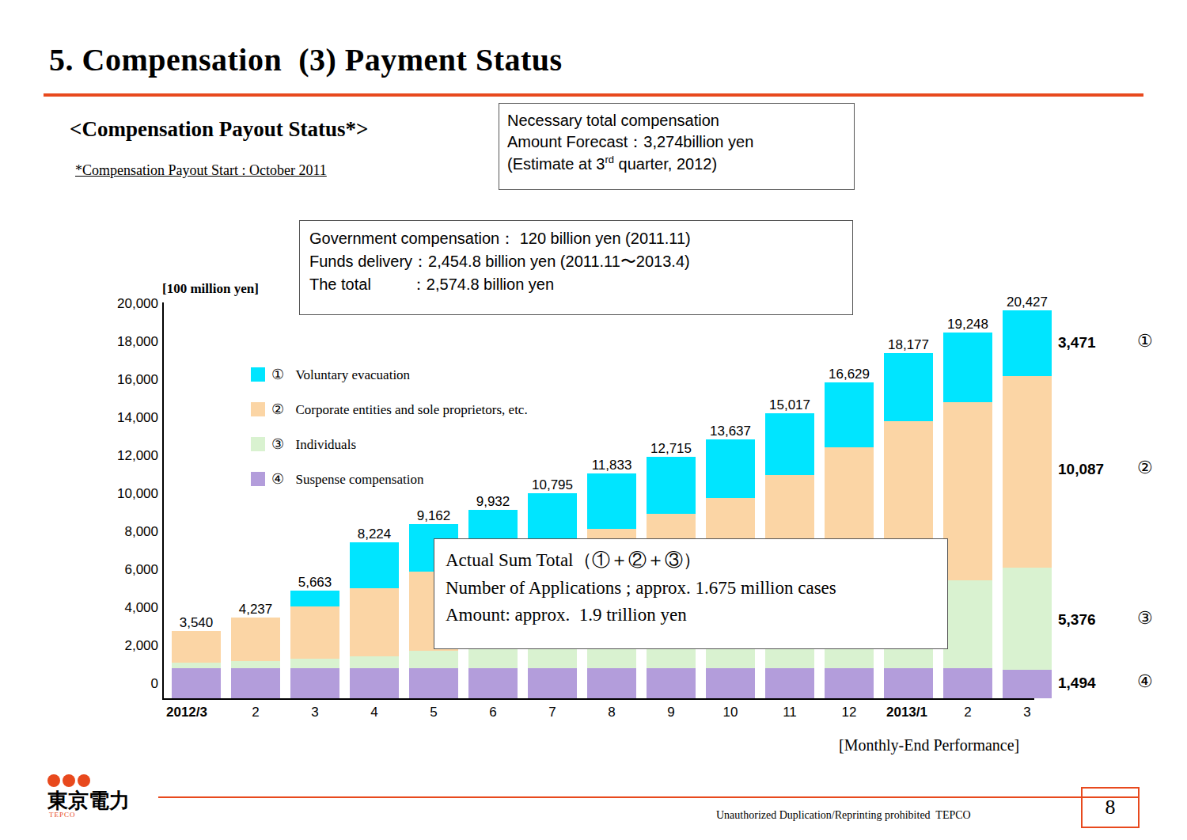5. Compensation (3) Payment Status
<Compensation Payout Status*>
*Compensation Payout Start : October 2011
Necessary total compensation
Amount Forecast：3,274billion yen
(Estimate at 3rd quarter, 2012)
Government compensation： 120 billion yen (2011.11)
Funds delivery：2,454.8 billion yen (2011.11〜2013.4)
The total ：2,574.8 billion yen
[100 million yen]
20,000
18,000
16,000
14,000
12,000
10,000
8,000
6,000
4,000
2,000
0
① Voluntary evacuation
② Corporate entities and sole proprietors, etc.
③ Individuals
④ Suspense compensation
3,540
4,237
5,663
8,224
9,162
9,932
10,795
11,833
12,715
13,637
15,017
16,629
18,177
19,248
20,427
2012/3
2
3
4
5
6
7
8
9
10
11
12
2013/1
2
3
3,471
10,087
5,376
1,494
①
②
③
④
Actual Sum Total（①＋②＋③）
Number of Applications ; approx. 1.675 million cases
Amount: approx. 1.9 trillion yen
[Monthly-End Performance]
東京電力
TEPCO
Unauthorized Duplication/Reprinting prohibited TEPCO
8